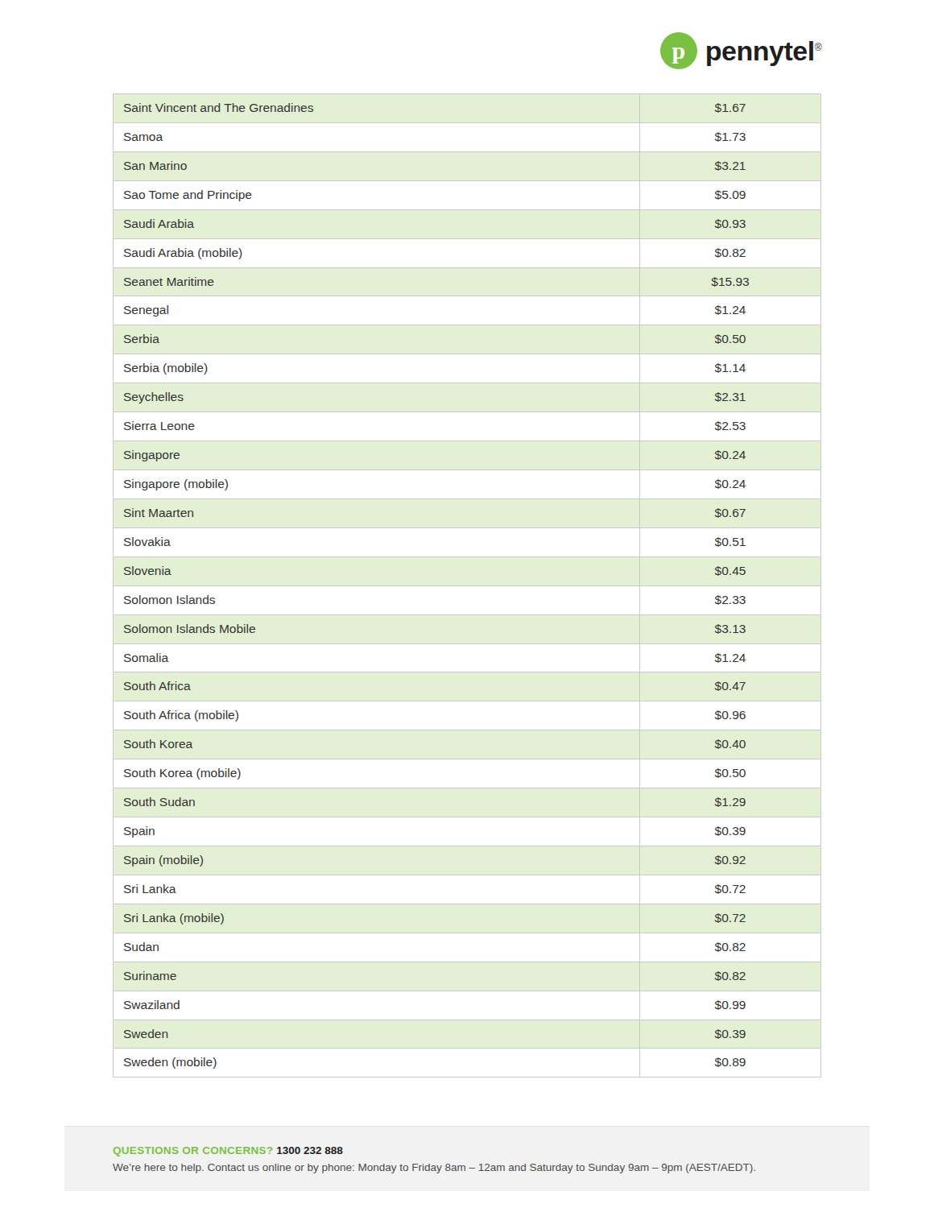p pennytel®
| Saint Vincent and The Grenadines | $1.67 |
| Samoa | $1.73 |
| San Marino | $3.21 |
| Sao Tome and Principe | $5.09 |
| Saudi Arabia | $0.93 |
| Saudi Arabia (mobile) | $0.82 |
| Seanet Maritime | $15.93 |
| Senegal | $1.24 |
| Serbia | $0.50 |
| Serbia (mobile) | $1.14 |
| Seychelles | $2.31 |
| Sierra Leone | $2.53 |
| Singapore | $0.24 |
| Singapore (mobile) | $0.24 |
| Sint Maarten | $0.67 |
| Slovakia | $0.51 |
| Slovenia | $0.45 |
| Solomon Islands | $2.33 |
| Solomon Islands Mobile | $3.13 |
| Somalia | $1.24 |
| South Africa | $0.47 |
| South Africa (mobile) | $0.96 |
| South Korea | $0.40 |
| South Korea (mobile) | $0.50 |
| South Sudan | $1.29 |
| Spain | $0.39 |
| Spain (mobile) | $0.92 |
| Sri Lanka | $0.72 |
| Sri Lanka (mobile) | $0.72 |
| Sudan | $0.82 |
| Suriname | $0.82 |
| Swaziland | $0.99 |
| Sweden | $0.39 |
| Sweden (mobile) | $0.89 |
QUESTIONS OR CONCERNS? 1300 232 888
We’re here to help. Contact us online or by phone: Monday to Friday 8am – 12am and Saturday to Sunday 9am – 9pm (AEST/AEDT).